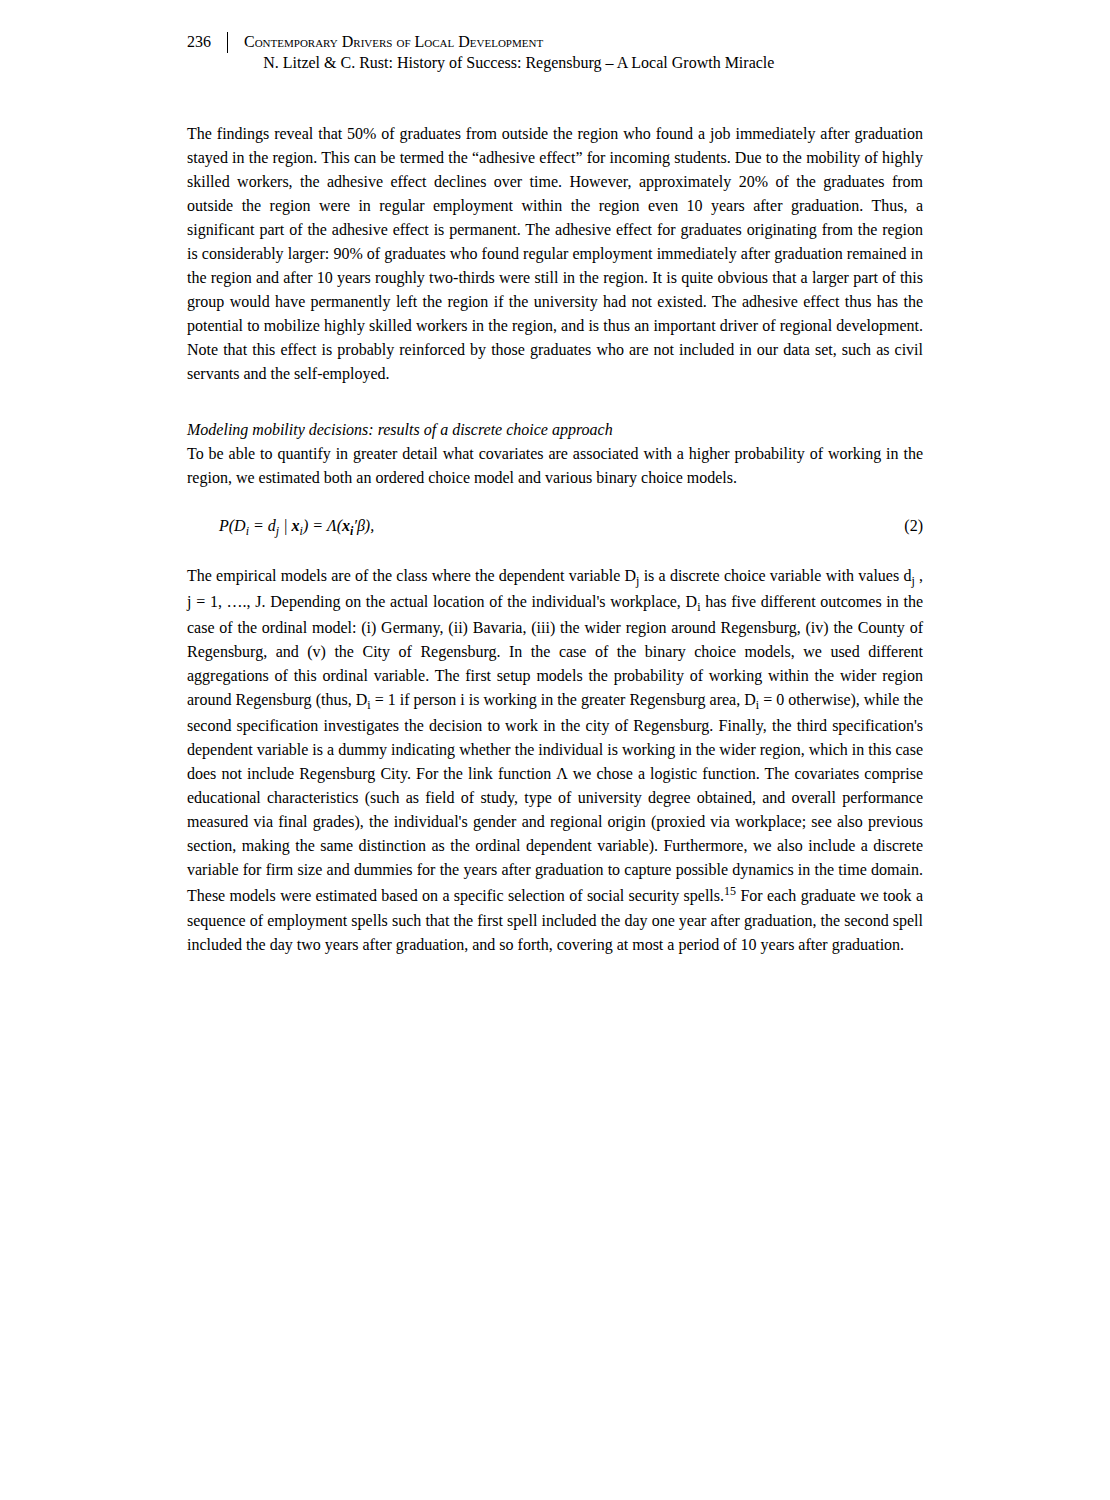236
Contemporary Drivers of Local Development N. Litzel & C. Rust: History of Success: Regensburg – A Local Growth Miracle
The findings reveal that 50% of graduates from outside the region who found a job immediately after graduation stayed in the region. This can be termed the “adhesive effect” for incoming students. Due to the mobility of highly skilled workers, the adhesive effect declines over time. However, approximately 20% of the graduates from outside the region were in regular employment within the region even 10 years after graduation. Thus, a significant part of the adhesive effect is permanent. The adhesive effect for graduates originating from the region is considerably larger: 90% of graduates who found regular employment immediately after graduation remained in the region and after 10 years roughly two-thirds were still in the region. It is quite obvious that a larger part of this group would have permanently left the region if the university had not existed. The adhesive effect thus has the potential to mobilize highly skilled workers in the region, and is thus an important driver of regional development. Note that this effect is probably reinforced by those graduates who are not included in our data set, such as civil servants and the self-employed.
Modeling mobility decisions: results of a discrete choice approach
To be able to quantify in greater detail what covariates are associated with a higher probability of working in the region, we estimated both an ordered choice model and various binary choice models.
P(Di = dj | xi) = Λ(xi′β), (2)
The empirical models are of the class where the dependent variable Dj is a discrete choice variable with values dj , j = 1, …., J. Depending on the actual location of the individual's workplace, Di has five different outcomes in the case of the ordinal model: (i) Germany, (ii) Bavaria, (iii) the wider region around Regensburg, (iv) the County of Regensburg, and (v) the City of Regensburg. In the case of the binary choice models, we used different aggregations of this ordinal variable. The first setup models the probability of working within the wider region around Regensburg (thus, Di = 1 if person i is working in the greater Regensburg area, Di = 0 otherwise), while the second specification investigates the decision to work in the city of Regensburg. Finally, the third specification's dependent variable is a dummy indicating whether the individual is working in the wider region, which in this case does not include Regensburg City. For the link function Λ we chose a logistic function. The covariates comprise educational characteristics (such as field of study, type of university degree obtained, and overall performance measured via final grades), the individual's gender and regional origin (proxied via workplace; see also previous section, making the same distinction as the ordinal dependent variable). Furthermore, we also include a discrete variable for firm size and dummies for the years after graduation to capture possible dynamics in the time domain. These models were estimated based on a specific selection of social security spells.15 For each graduate we took a sequence of employment spells such that the first spell included the day one year after graduation, the second spell included the day two years after graduation, and so forth, covering at most a period of 10 years after graduation.